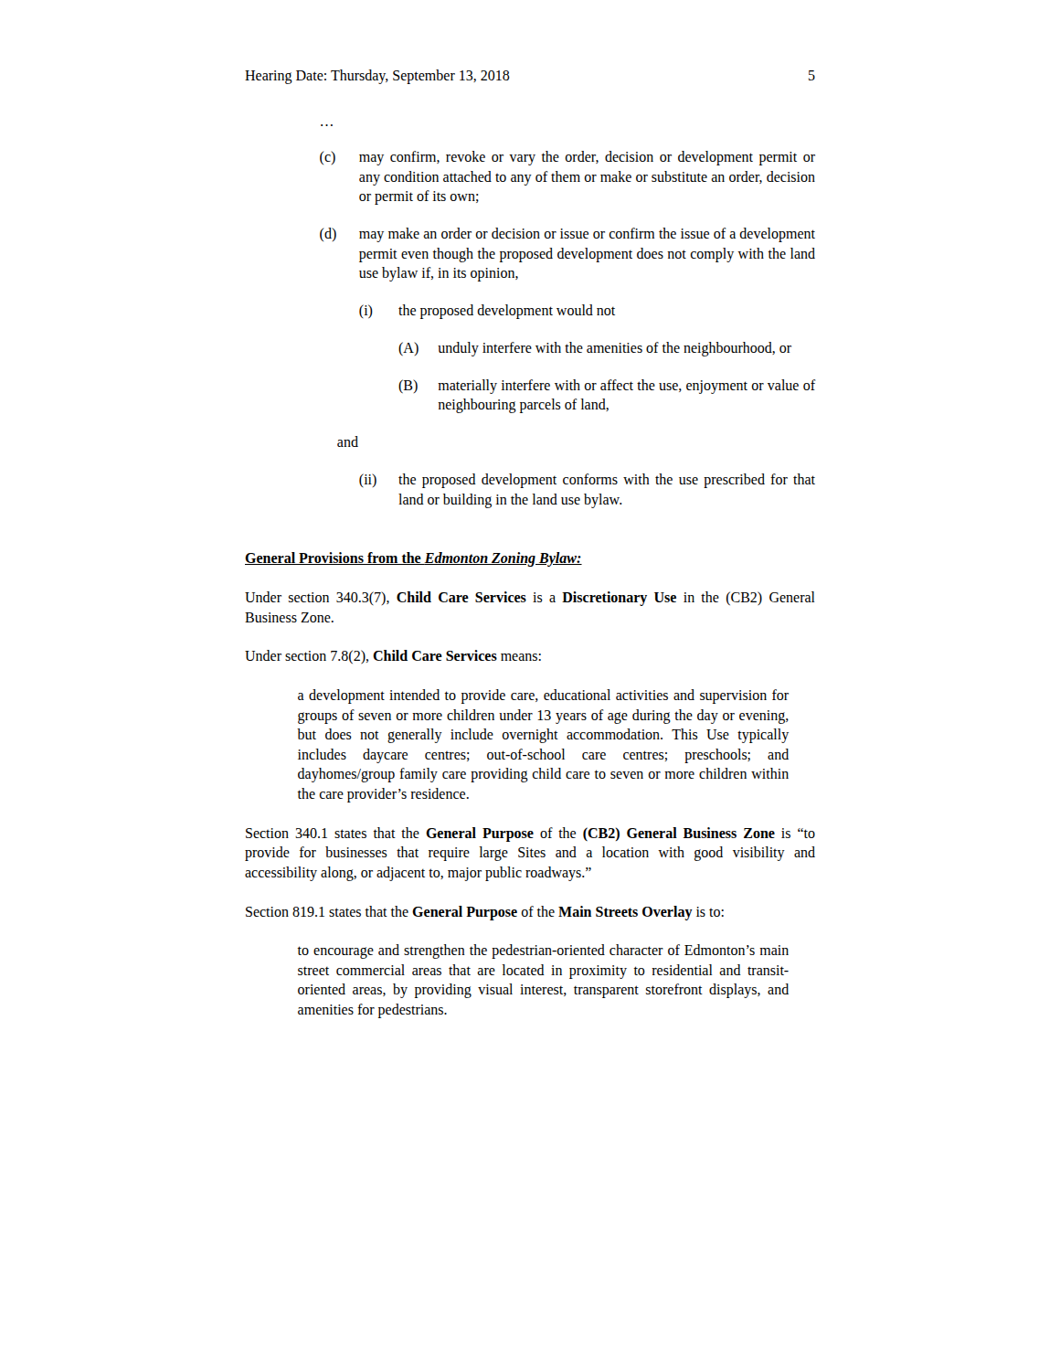Hearing Date: Thursday, September 13, 2018
5
…
(c)
may confirm, revoke or vary the order, decision or development permit or any condition attached to any of them or make or substitute an order, decision or permit of its own;
(d)
may make an order or decision or issue or confirm the issue of a development permit even though the proposed development does not comply with the land use bylaw if, in its opinion,
(i)
the proposed development would not
(A)
unduly interfere with the amenities of the neighbourhood, or
(B)
materially interfere with or affect the use, enjoyment or value of neighbouring parcels of land,
and
(ii)
the proposed development conforms with the use prescribed for that land or building in the land use bylaw.
General Provisions from the Edmonton Zoning Bylaw:
Under section 340.3(7), Child Care Services is a Discretionary Use in the (CB2) General Business Zone.
Under section 7.8(2), Child Care Services means:
a development intended to provide care, educational activities and supervision for groups of seven or more children under 13 years of age during the day or evening, but does not generally include overnight accommodation. This Use typically includes daycare centres; out-of-school care centres; preschools; and dayhomes/group family care providing child care to seven or more children within the care provider’s residence.
Section 340.1 states that the General Purpose of the (CB2) General Business Zone is “to provide for businesses that require large Sites and a location with good visibility and accessibility along, or adjacent to, major public roadways.”
Section 819.1 states that the General Purpose of the Main Streets Overlay is to:
to encourage and strengthen the pedestrian-oriented character of Edmonton’s main street commercial areas that are located in proximity to residential and transit-oriented areas, by providing visual interest, transparent storefront displays, and amenities for pedestrians.